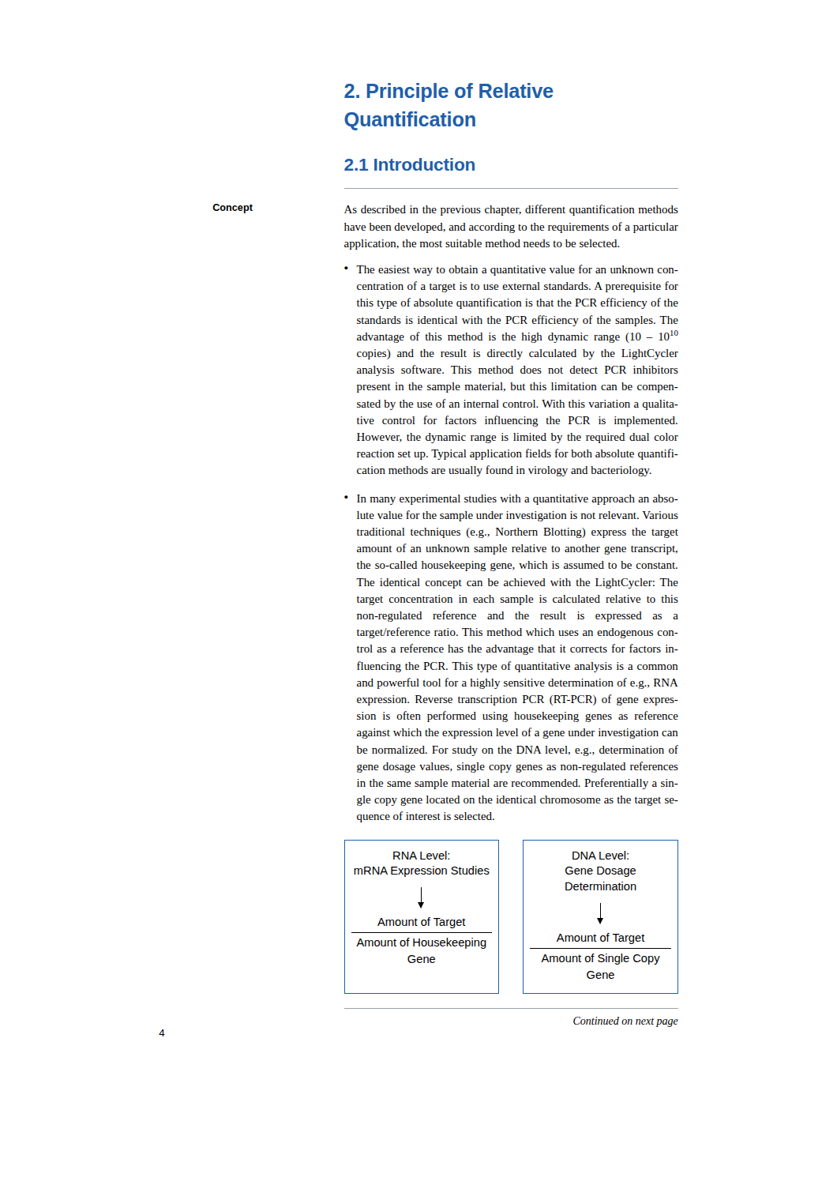2. Principle of Relative Quantification
2.1 Introduction
Concept
As described in the previous chapter, different quantification methods have been developed, and according to the requirements of a particular application, the most suitable method needs to be selected.
The easiest way to obtain a quantitative value for an unknown concentration of a target is to use external standards. A prerequisite for this type of absolute quantification is that the PCR efficiency of the standards is identical with the PCR efficiency of the samples. The advantage of this method is the high dynamic range (10 – 1010 copies) and the result is directly calculated by the LightCycler analysis software. This method does not detect PCR inhibitors present in the sample material, but this limitation can be compensated by the use of an internal control. With this variation a qualitative control for factors influencing the PCR is implemented. However, the dynamic range is limited by the required dual color reaction set up. Typical application fields for both absolute quantification methods are usually found in virology and bacteriology.
In many experimental studies with a quantitative approach an absolute value for the sample under investigation is not relevant. Various traditional techniques (e.g., Northern Blotting) express the target amount of an unknown sample relative to another gene transcript, the so-called housekeeping gene, which is assumed to be constant. The identical concept can be achieved with the LightCycler: The target concentration in each sample is calculated relative to this non-regulated reference and the result is expressed as a target/reference ratio. This method which uses an endogenous control as a reference has the advantage that it corrects for factors influencing the PCR. This type of quantitative analysis is a common and powerful tool for a highly sensitive determination of e.g., RNA expression. Reverse transcription PCR (RT-PCR) of gene expression is often performed using housekeeping genes as reference against which the expression level of a gene under investigation can be normalized. For study on the DNA level, e.g., determination of gene dosage values, single copy genes as non-regulated references in the same sample material are recommended. Preferentially a single copy gene located on the identical chromosome as the target sequence of interest is selected.
RNA Level:
mRNA Expression Studies
Amount of Target Amount of Housekeeping Gene
DNA Level:
Gene Dosage Determination
Amount of Target Amount of Single Copy Gene
Continued on next page
4